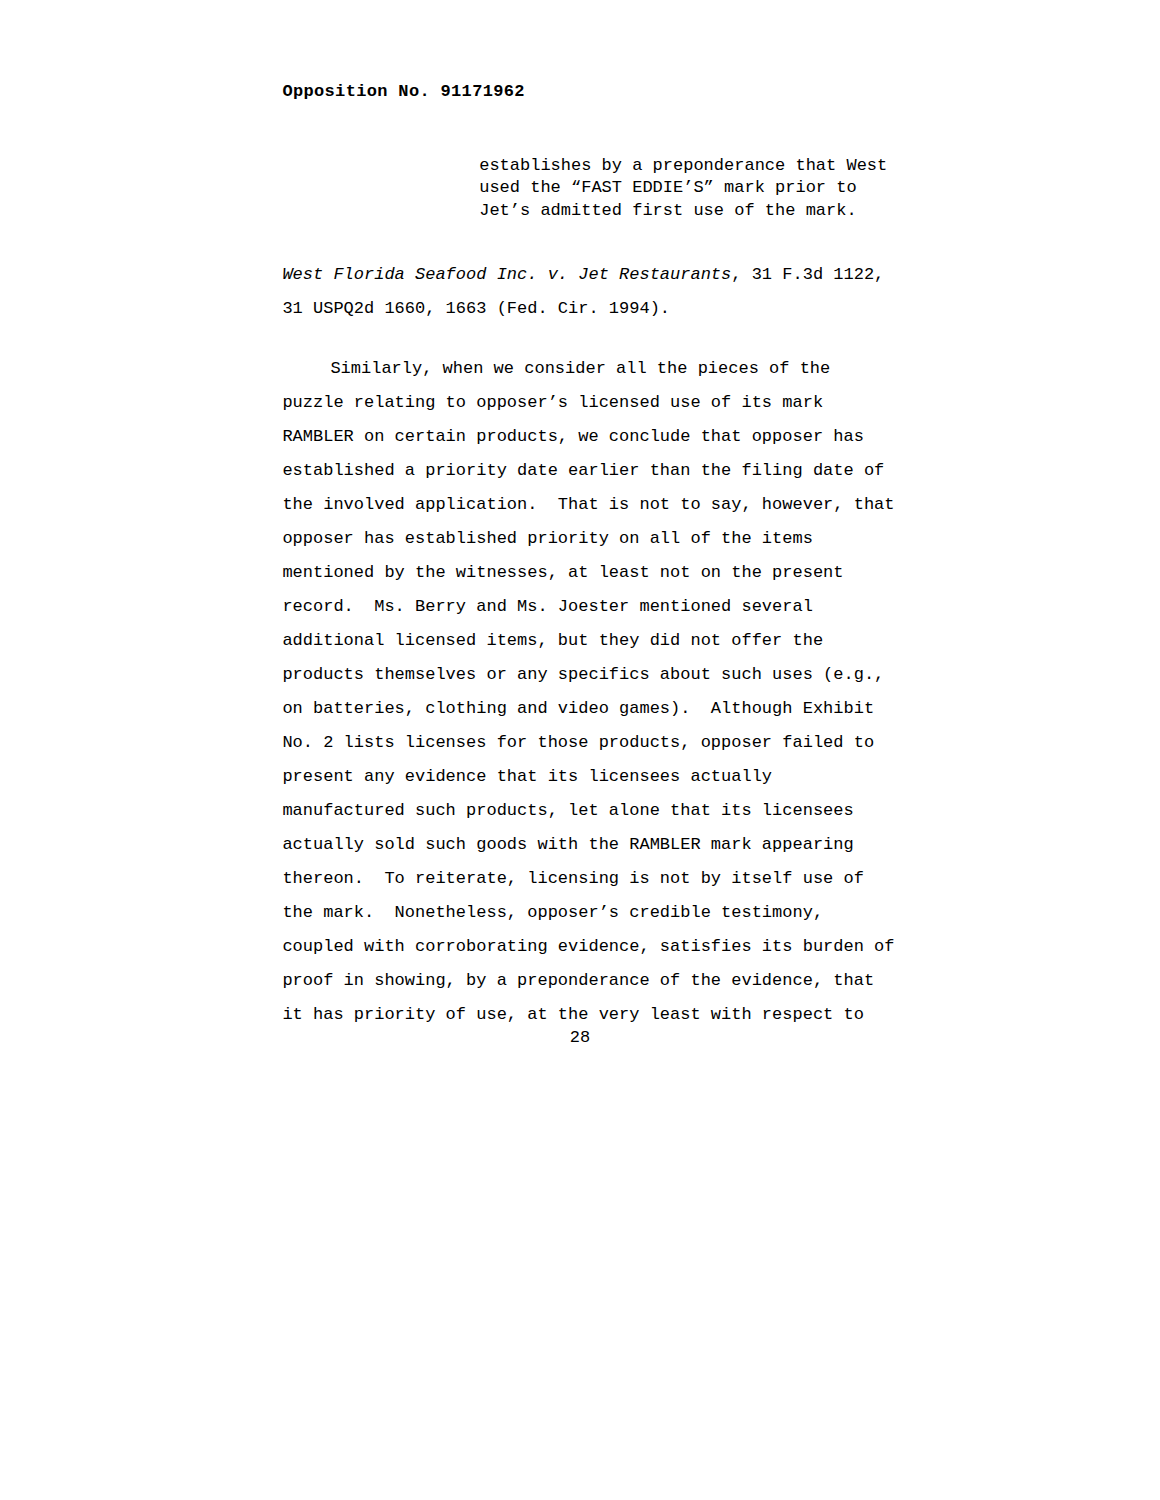Opposition No. 91171962
establishes by a preponderance that West
used the “FAST EDDIE’S” mark prior to
Jet’s admitted first use of the mark.
West Florida Seafood Inc. v. Jet Restaurants, 31 F.3d 1122, 31 USPQ2d 1660, 1663 (Fed. Cir. 1994).
Similarly, when we consider all the pieces of the puzzle relating to opposer’s licensed use of its mark RAMBLER on certain products, we conclude that opposer has established a priority date earlier than the filing date of the involved application. That is not to say, however, that opposer has established priority on all of the items mentioned by the witnesses, at least not on the present record. Ms. Berry and Ms. Joester mentioned several additional licensed items, but they did not offer the products themselves or any specifics about such uses (e.g., on batteries, clothing and video games). Although Exhibit No. 2 lists licenses for those products, opposer failed to present any evidence that its licensees actually manufactured such products, let alone that its licensees actually sold such goods with the RAMBLER mark appearing thereon. To reiterate, licensing is not by itself use of the mark. Nonetheless, opposer’s credible testimony, coupled with corroborating evidence, satisfies its burden of proof in showing, by a preponderance of the evidence, that it has priority of use, at the very least with respect to
28